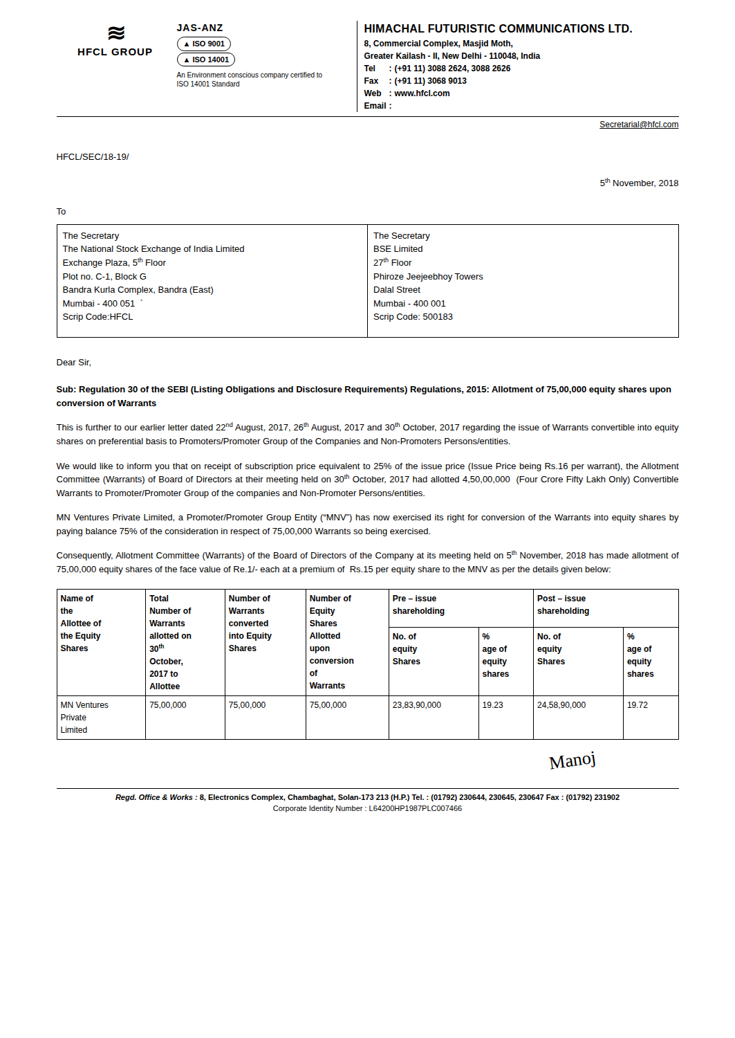≋
HFCL GROUP
JAS-ANZ
▲ ISO 9001
▲ ISO 14001
An Environment conscious company certified to
ISO 14001 Standard
HIMACHAL FUTURISTIC COMMUNICATIONS LTD.
8, Commercial Complex, Masjid Moth,
Greater Kailash - II, New Delhi - 110048, India
| Tel | : | (+91 11) 3088 2624, 3088 2626 |
| Fax | : | (+91 11) 3068 9013 |
| Web | : | www.hfcl.com |
| Email | : | |
Secretarial@hfcl.com
HFCL/SEC/18-19/
5th November, 2018
To
| The Secretary The National Stock Exchange of India Limited Exchange Plaza, 5 th Floor Plot no. C-1, Block G Bandra Kurla Complex, Bandra (East) Mumbai - 400 051 ` Scrip Code:HFCL | The Secretary BSE Limited 27 th Floor Phiroze Jeejeebhoy Towers Dalal Street Mumbai - 400 001 Scrip Code: 500183 |
Dear Sir,
Sub: Regulation 30 of the SEBI (Listing Obligations and Disclosure Requirements) Regulations, 2015: Allotment of 75,00,000 equity shares upon conversion of Warrants
This is further to our earlier letter dated 22nd August, 2017, 26th August, 2017 and 30th October, 2017 regarding the issue of Warrants convertible into equity shares on preferential basis to Promoters/Promoter Group of the Companies and Non-Promoters Persons/entities.
We would like to inform you that on receipt of subscription price equivalent to 25% of the issue price (Issue Price being Rs.16 per warrant), the Allotment Committee (Warrants) of Board of Directors at their meeting held on 30th October, 2017 had allotted 4,50,00,000 (Four Crore Fifty Lakh Only) Convertible Warrants to Promoter/Promoter Group of the companies and Non-Promoter Persons/entities.
MN Ventures Private Limited, a Promoter/Promoter Group Entity (“MNV”) has now exercised its right for conversion of the Warrants into equity shares by paying balance 75% of the consideration in respect of 75,00,000 Warrants so being exercised.
Consequently, Allotment Committee (Warrants) of the Board of Directors of the Company at its meeting held on 5th November, 2018 has made allotment of 75,00,000 equity shares of the face value of Re.1/- each at a premium of Rs.15 per equity share to the MNV as per the details given below:
| Name of the Allottee of the Equity Shares | Total Number of Warrants allotted on 30 th October, 2017 to Allottee | Number of Warrants converted into Equity Shares | Number of Equity Shares Allotted upon conversion of Warrants | Pre – issue shareholding | Post – issue shareholding |
| --- | --- | --- | --- | --- | --- |
| No. of equity Shares | % age of equity shares | No. of equity Shares | % age of equity shares |
| MN Ventures Private Limited | 75,00,000 | 75,00,000 | 75,00,000 | 23,83,90,000 | 19.23 | 24,58,90,000 | 19.72 |
Manoj
Regd. Office & Works : 8, Electronics Complex, Chambaghat, Solan-173 213 (H.P.) Tel. : (01792) 230644, 230645, 230647 Fax : (01792) 231902
Corporate Identity Number : L64200HP1987PLC007466